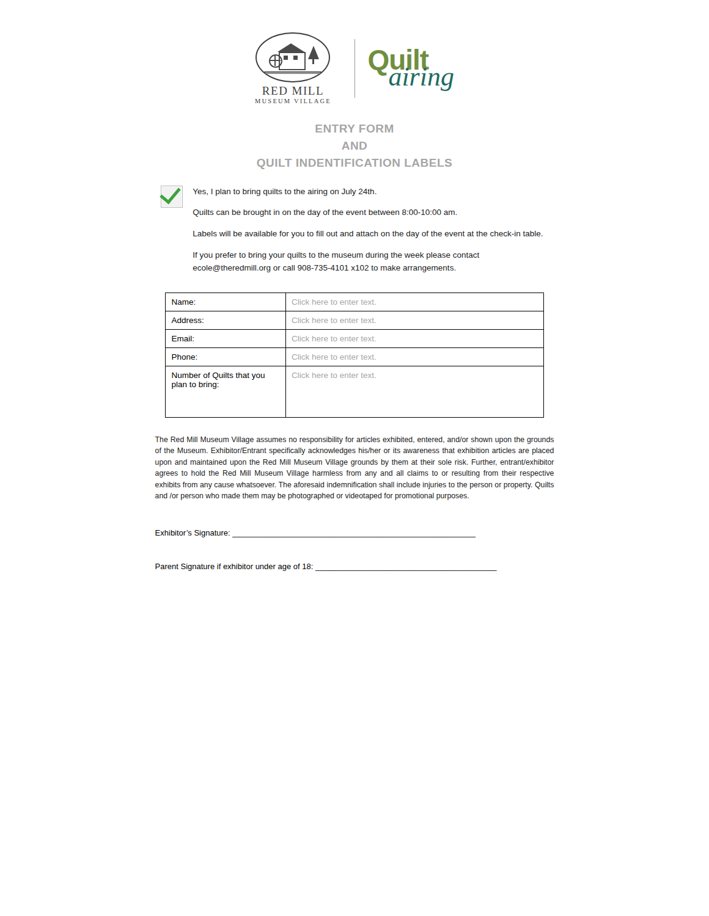RED MILL
MUSEUM VILLAGE
Quilt
airing
ENTRY FORM
AND
QUILT INDENTIFICATION LABELS
Yes, I plan to bring quilts to the airing on July 24th.
Quilts can be brought in on the day of the event between 8:00-10:00 am.
Labels will be available for you to fill out and attach on the day of the event at the check-in table.
If you prefer to bring your quilts to the museum during the week please contact ecole@theredmill.org or call 908-735-4101 x102 to make arrangements.
| Name: | Click here to enter text. |
| Address: | Click here to enter text. |
| Email: | Click here to enter text. |
| Phone: | Click here to enter text. |
| Number of Quilts that you plan to bring: | Click here to enter text. |
The Red Mill Museum Village assumes no responsibility for articles exhibited, entered, and/or shown upon the grounds of the Museum. Exhibitor/Entrant specifically acknowledges his/her or its awareness that exhibition articles are placed upon and maintained upon the Red Mill Museum Village grounds by them at their sole risk. Further, entrant/exhibitor agrees to hold the Red Mill Museum Village harmless from any and all claims to or resulting from their respective exhibits from any cause whatsoever. The aforesaid indemnification shall include injuries to the person or property. Quilts and /or person who made them may be photographed or videotaped for promotional purposes.
Exhibitor’s Signature: _______________________________________________________
Parent Signature if exhibitor under age of 18: _________________________________________